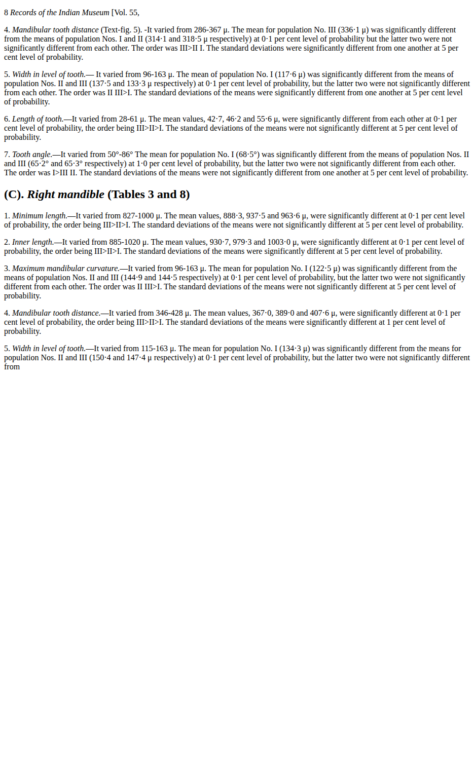8 Records of the Indian Museum [Vol. 55,
4. Mandibular tooth distance (Text-fig. 5). -It varied from 286-367 μ. The mean for population No. III (336·1 μ) was significantly different from the means of population Nos. I and II (314·1 and 318·5 μ respectively) at 0·1 per cent level of probability but the latter two were not significantly different from each other. The order was III>II I. The standard deviations were significantly different from one another at 5 per cent level of probability.
5. Width in level of tooth.— It varied from 96-163 μ. The mean of population No. I (117·6 μ) was significantly different from the means of population Nos. II and III (137·5 and 133·3 μ respectively) at 0·1 per cent level of probability, but the latter two were not significantly different from each other. The order was II III>I. The standard deviations of the means were significantly different from one another at 5 per cent level of probability.
6. Length of tooth.—It varied from 28-61 μ. The mean values, 42·7, 46·2 and 55·6 μ, were significantly different from each other at 0·1 per cent level of probability, the order being III>II>I. The standard deviations of the means were not significantly different at 5 per cent level of probability.
7. Tooth angle.—It varied from 50°-86° The mean for population No. I (68·5°) was significantly different from the means of population Nos. II and III (65·2° and 65·3° respectively) at 1·0 per cent level of probability, but the latter two were not significantly different from each other. The order was I>III II. The standard deviations of the means were not significantly different from one another at 5 per cent level of probability.
(C). Right mandible (Tables 3 and 8)
1. Minimum length.—It varied from 827-1000 μ. The mean values, 888·3, 937·5 and 963·6 μ, were significantly different at 0·1 per cent level of probability, the order being III>II>I. The standard deviations of the means were not significantly different at 5 per cent level of probability.
2. Inner length.—It varied from 885-1020 μ. The mean values, 930·7, 979·3 and 1003·0 μ, were significantly different at 0·1 per cent level of probability, the order being III>II>I. The standard deviations of the means were significantly different at 5 per cent level of probability.
3. Maximum mandibular curvature.—It varied from 96-163 μ. The mean for population No. I (122·5 μ) was significantly different from the means of population Nos. II and III (144·9 and 144·5 respectively) at 0·1 per cent level of probability, but the latter two were not significantly different from each other. The order was II III>I. The standard deviations of the means were not significantly different at 5 per cent level of probability.
4. Mandibular tooth distance.—It varied from 346-428 μ. The mean values, 367·0, 389·0 and 407·6 μ, were significantly different at 0·1 per cent level of probability, the order being III>II>I. The standard deviations of the means were significantly different at 1 per cent level of probability.
5. Width in level of tooth.—It varied from 115-163 μ. The mean for population No. I (134·3 μ) was significantly different from the means for population Nos. II and III (150·4 and 147·4 μ respectively) at 0·1 per cent level of probability, but the latter two were not significantly different from